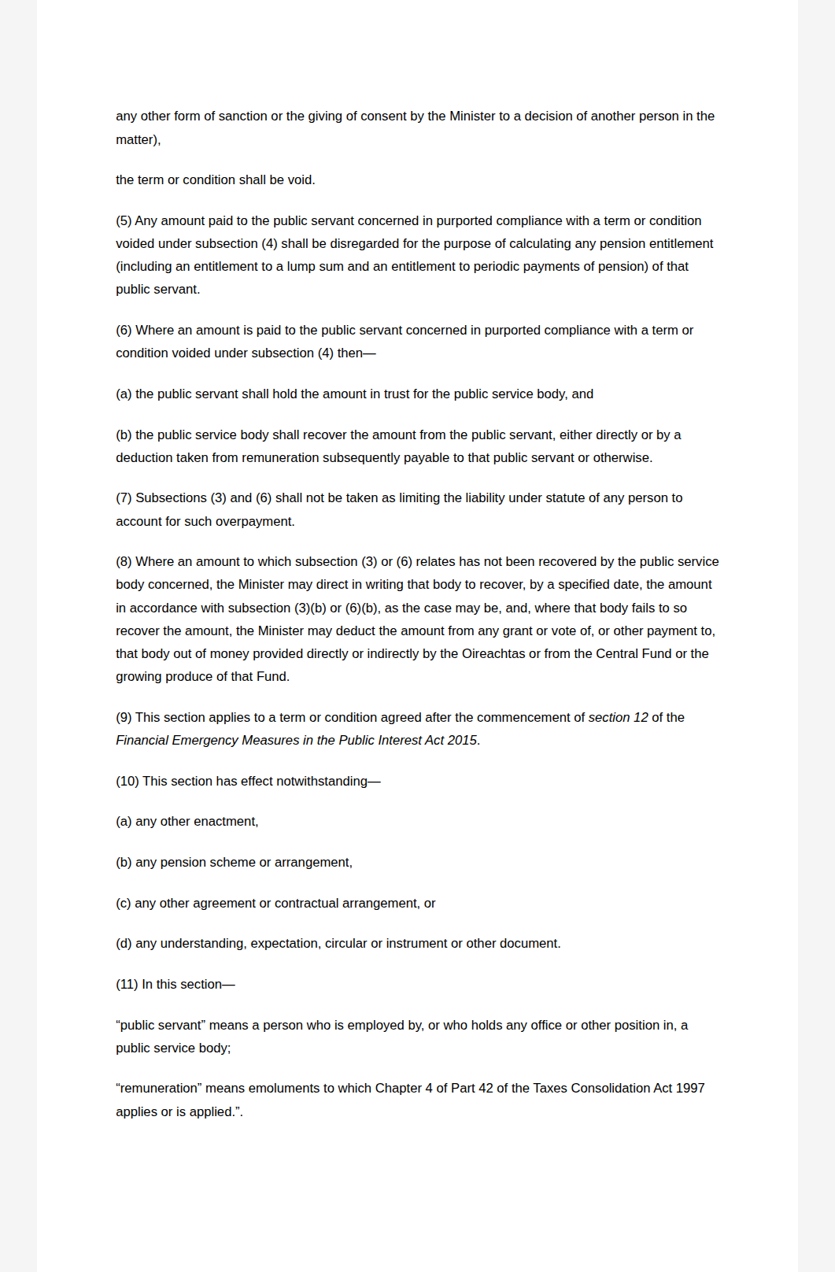any other form of sanction or the giving of consent by the Minister to a decision of another person in the matter),
the term or condition shall be void.
(5) Any amount paid to the public servant concerned in purported compliance with a term or condition voided under subsection (4) shall be disregarded for the purpose of calculating any pension entitlement (including an entitlement to a lump sum and an entitlement to periodic payments of pension) of that public servant.
(6) Where an amount is paid to the public servant concerned in purported compliance with a term or condition voided under subsection (4) then—
(a) the public servant shall hold the amount in trust for the public service body, and
(b) the public service body shall recover the amount from the public servant, either directly or by a deduction taken from remuneration subsequently payable to that public servant or otherwise.
(7) Subsections (3) and (6) shall not be taken as limiting the liability under statute of any person to account for such overpayment.
(8) Where an amount to which subsection (3) or (6) relates has not been recovered by the public service body concerned, the Minister may direct in writing that body to recover, by a specified date, the amount in accordance with subsection (3)(b) or (6)(b), as the case may be, and, where that body fails to so recover the amount, the Minister may deduct the amount from any grant or vote of, or other payment to, that body out of money provided directly or indirectly by the Oireachtas or from the Central Fund or the growing produce of that Fund.
(9) This section applies to a term or condition agreed after the commencement of section 12 of the Financial Emergency Measures in the Public Interest Act 2015.
(10) This section has effect notwithstanding—
(a) any other enactment,
(b) any pension scheme or arrangement,
(c) any other agreement or contractual arrangement, or
(d) any understanding, expectation, circular or instrument or other document.
(11) In this section—
“public servant” means a person who is employed by, or who holds any office or other position in, a public service body;
“remuneration” means emoluments to which Chapter 4 of Part 42 of the Taxes Consolidation Act 1997 applies or is applied.”.